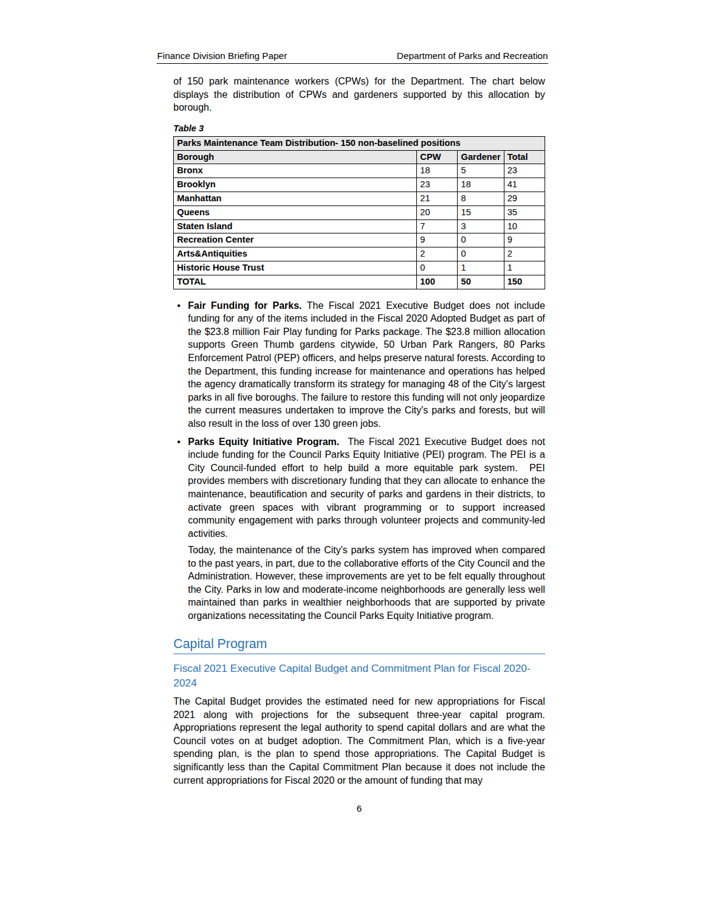Finance Division Briefing Paper Department of Parks and Recreation
of 150 park maintenance workers (CPWs) for the Department. The chart below displays the distribution of CPWs and gardeners supported by this allocation by borough.
Table 3
| Parks Maintenance Team Distribution- 150 non-baselined positions |
| --- |
| Borough | CPW | Gardener | Total |
| Bronx | 18 | 5 | 23 |
| Brooklyn | 23 | 18 | 41 |
| Manhattan | 21 | 8 | 29 |
| Queens | 20 | 15 | 35 |
| Staten Island | 7 | 3 | 10 |
| Recreation Center | 9 | 0 | 9 |
| Arts&Antiquities | 2 | 0 | 2 |
| Historic House Trust | 0 | 1 | 1 |
| TOTAL | 100 | 50 | 150 |
Fair Funding for Parks. The Fiscal 2021 Executive Budget does not include funding for any of the items included in the Fiscal 2020 Adopted Budget as part of the $23.8 million Fair Play funding for Parks package. The $23.8 million allocation supports Green Thumb gardens citywide, 50 Urban Park Rangers, 80 Parks Enforcement Patrol (PEP) officers, and helps preserve natural forests. According to the Department, this funding increase for maintenance and operations has helped the agency dramatically transform its strategy for managing 48 of the City's largest parks in all five boroughs. The failure to restore this funding will not only jeopardize the current measures undertaken to improve the City's parks and forests, but will also result in the loss of over 130 green jobs.
Parks Equity Initiative Program. The Fiscal 2021 Executive Budget does not include funding for the Council Parks Equity Initiative (PEI) program. The PEI is a City Council-funded effort to help build a more equitable park system. PEI provides members with discretionary funding that they can allocate to enhance the maintenance, beautification and security of parks and gardens in their districts, to activate green spaces with vibrant programming or to support increased community engagement with parks through volunteer projects and community-led activities.
Today, the maintenance of the City's parks system has improved when compared to the past years, in part, due to the collaborative efforts of the City Council and the Administration. However, these improvements are yet to be felt equally throughout the City. Parks in low and moderate-income neighborhoods are generally less well maintained than parks in wealthier neighborhoods that are supported by private organizations necessitating the Council Parks Equity Initiative program.
Capital Program
Fiscal 2021 Executive Capital Budget and Commitment Plan for Fiscal 2020-2024
The Capital Budget provides the estimated need for new appropriations for Fiscal 2021 along with projections for the subsequent three-year capital program. Appropriations represent the legal authority to spend capital dollars and are what the Council votes on at budget adoption. The Commitment Plan, which is a five-year spending plan, is the plan to spend those appropriations. The Capital Budget is significantly less than the Capital Commitment Plan because it does not include the current appropriations for Fiscal 2020 or the amount of funding that may
6